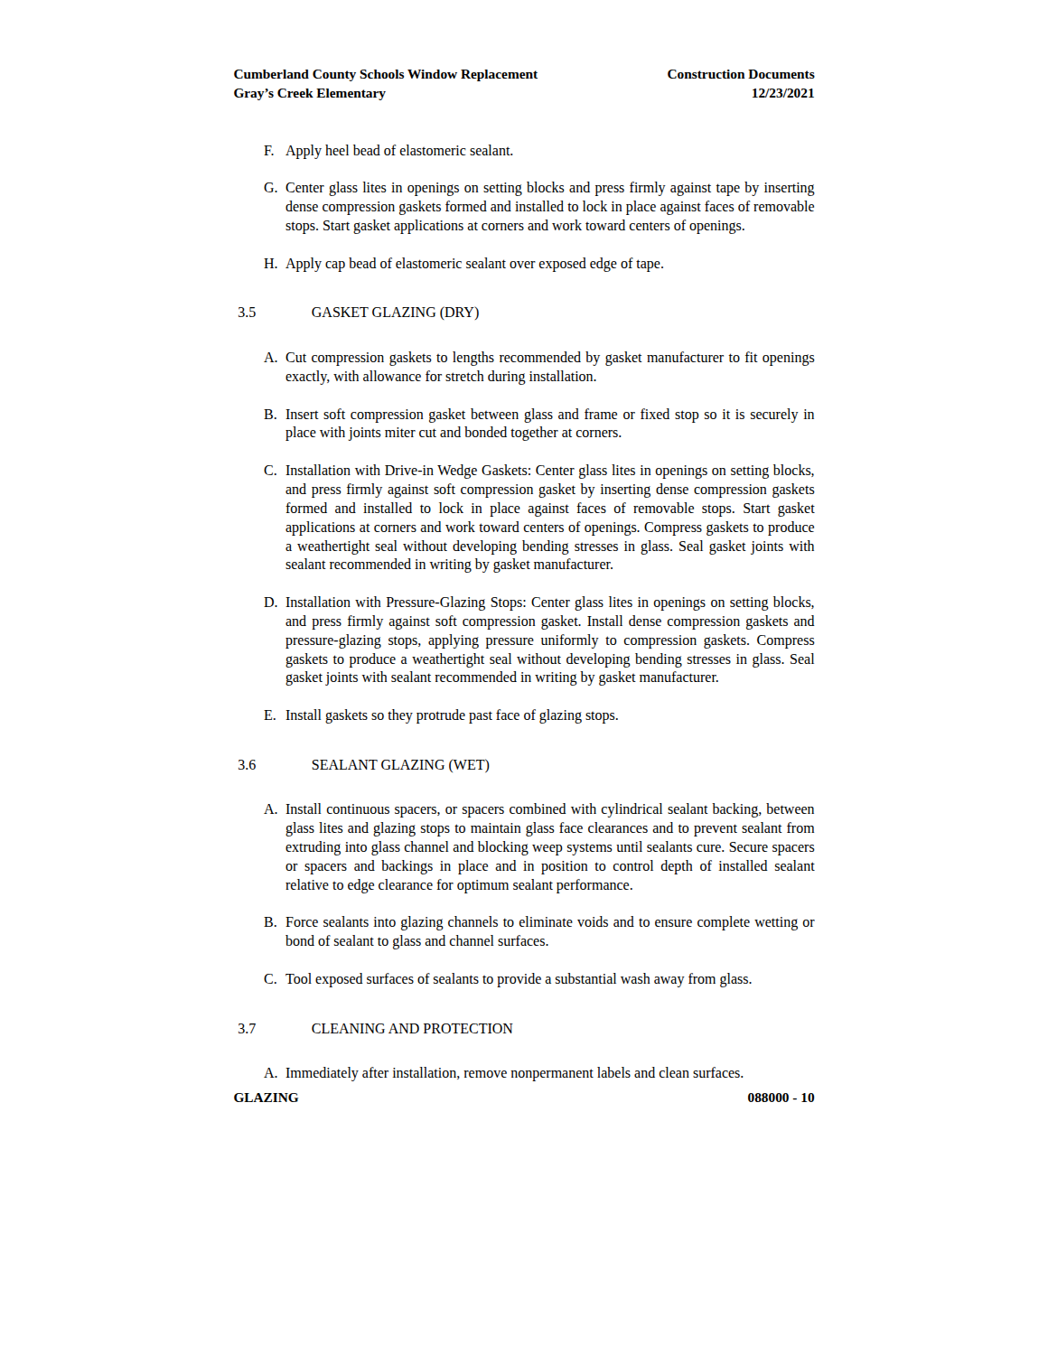Cumberland County Schools Window Replacement
Gray’s Creek Elementary
Construction Documents
12/23/2021
F.
Apply heel bead of elastomeric sealant.
G.
Center glass lites in openings on setting blocks and press firmly against tape by inserting dense compression gaskets formed and installed to lock in place against faces of removable stops. Start gasket applications at corners and work toward centers of openings.
H.
Apply cap bead of elastomeric sealant over exposed edge of tape.
3.5
GASKET GLAZING (DRY)
A.
Cut compression gaskets to lengths recommended by gasket manufacturer to fit openings exactly, with allowance for stretch during installation.
B.
Insert soft compression gasket between glass and frame or fixed stop so it is securely in place with joints miter cut and bonded together at corners.
C.
Installation with Drive-in Wedge Gaskets: Center glass lites in openings on setting blocks, and press firmly against soft compression gasket by inserting dense compression gaskets formed and installed to lock in place against faces of removable stops. Start gasket applications at corners and work toward centers of openings. Compress gaskets to produce a weathertight seal without developing bending stresses in glass. Seal gasket joints with sealant recommended in writing by gasket manufacturer.
D.
Installation with Pressure-Glazing Stops: Center glass lites in openings on setting blocks, and press firmly against soft compression gasket. Install dense compression gaskets and pressure-glazing stops, applying pressure uniformly to compression gaskets. Compress gaskets to produce a weathertight seal without developing bending stresses in glass. Seal gasket joints with sealant recommended in writing by gasket manufacturer.
E.
Install gaskets so they protrude past face of glazing stops.
3.6
SEALANT GLAZING (WET)
A.
Install continuous spacers, or spacers combined with cylindrical sealant backing, between glass lites and glazing stops to maintain glass face clearances and to prevent sealant from extruding into glass channel and blocking weep systems until sealants cure. Secure spacers or spacers and backings in place and in position to control depth of installed sealant relative to edge clearance for optimum sealant performance.
B.
Force sealants into glazing channels to eliminate voids and to ensure complete wetting or bond of sealant to glass and channel surfaces.
C.
Tool exposed surfaces of sealants to provide a substantial wash away from glass.
3.7
CLEANING AND PROTECTION
A.
Immediately after installation, remove nonpermanent labels and clean surfaces.
GLAZING
088000 - 10